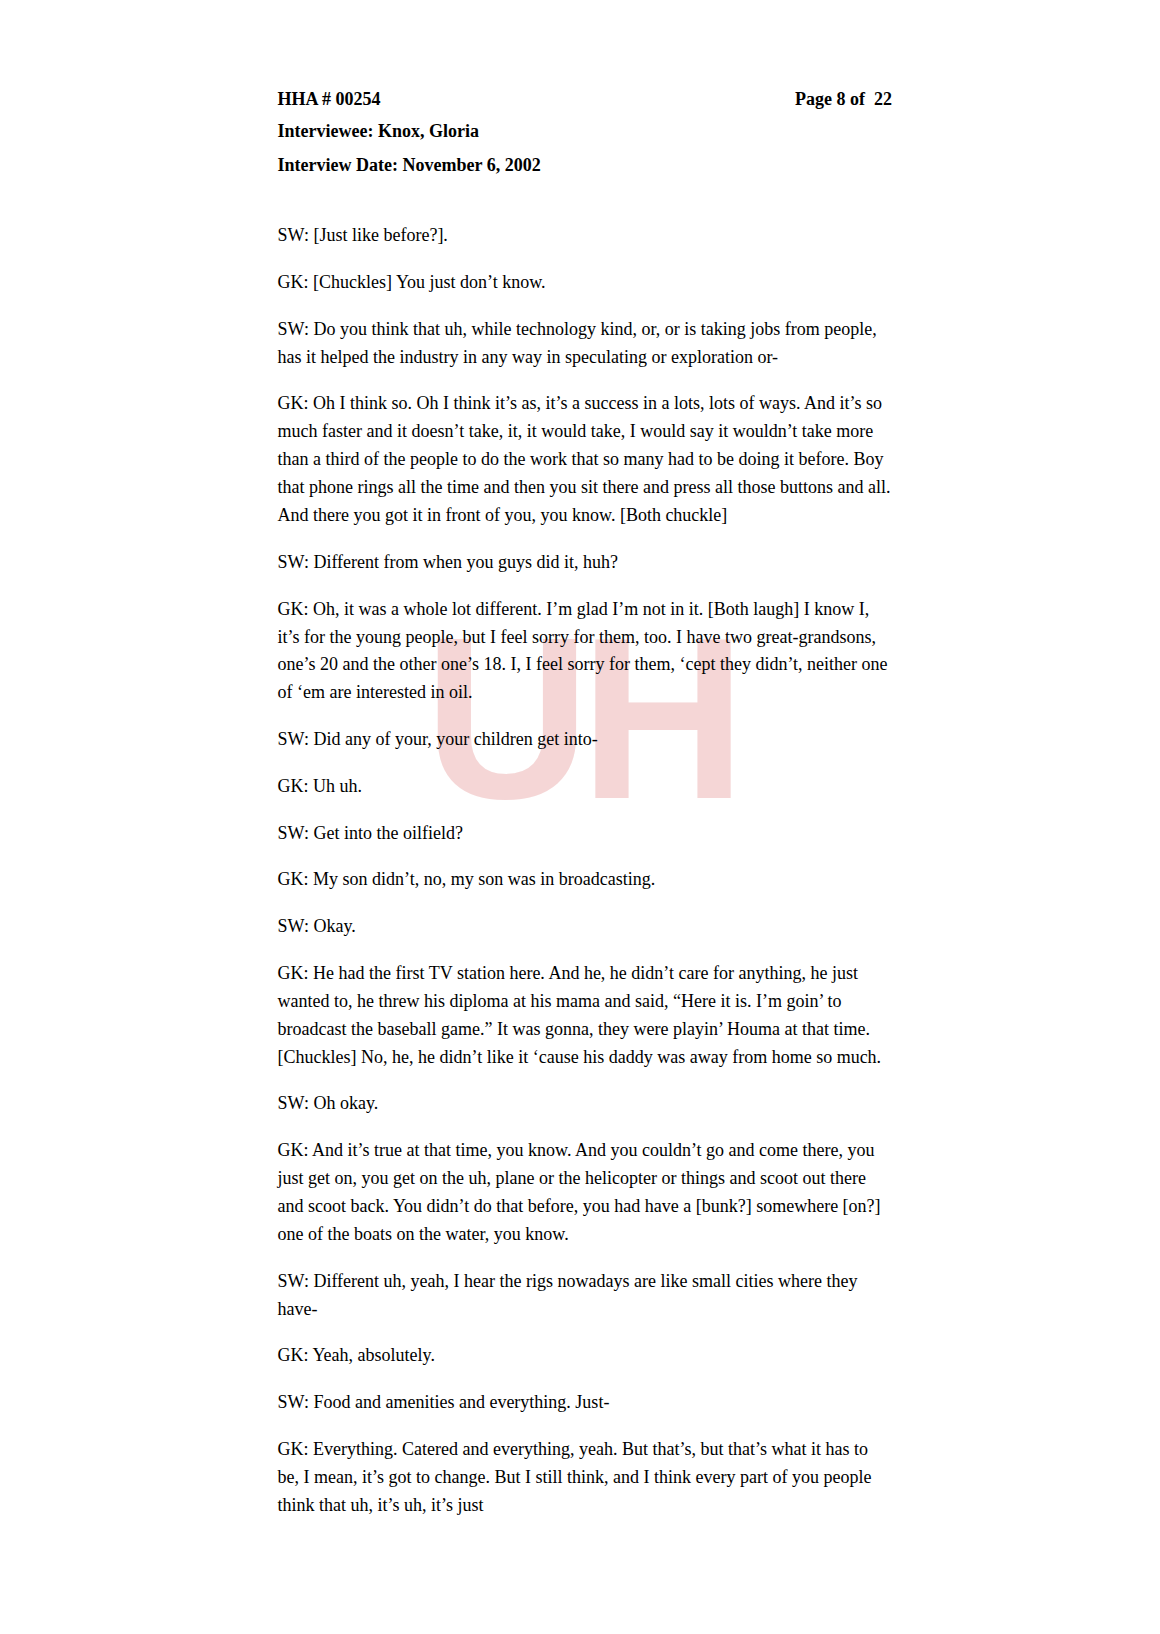UH
HHA # 00254 Page 8 of 22
Interviewee: Knox, Gloria
Interview Date: November 6, 2002
SW: [Just like before?].
GK: [Chuckles] You just don’t know.
SW: Do you think that uh, while technology kind, or, or is taking jobs from people, has it helped the industry in any way in speculating or exploration or-
GK: Oh I think so. Oh I think it’s as, it’s a success in a lots, lots of ways. And it’s so much faster and it doesn’t take, it, it would take, I would say it wouldn’t take more than a third of the people to do the work that so many had to be doing it before. Boy that phone rings all the time and then you sit there and press all those buttons and all. And there you got it in front of you, you know. [Both chuckle]
SW: Different from when you guys did it, huh?
GK: Oh, it was a whole lot different. I’m glad I’m not in it. [Both laugh] I know I, it’s for the young people, but I feel sorry for them, too. I have two great-grandsons, one’s 20 and the other one’s 18. I, I feel sorry for them, ‘cept they didn’t, neither one of ‘em are interested in oil.
SW: Did any of your, your children get into-
GK: Uh uh.
SW: Get into the oilfield?
GK: My son didn’t, no, my son was in broadcasting.
SW: Okay.
GK: He had the first TV station here. And he, he didn’t care for anything, he just wanted to, he threw his diploma at his mama and said, “Here it is. I’m goin’ to broadcast the baseball game.” It was gonna, they were playin’ Houma at that time. [Chuckles] No, he, he didn’t like it ‘cause his daddy was away from home so much.
SW: Oh okay.
GK: And it’s true at that time, you know. And you couldn’t go and come there, you just get on, you get on the uh, plane or the helicopter or things and scoot out there and scoot back. You didn’t do that before, you had have a [bunk?] somewhere [on?] one of the boats on the water, you know.
SW: Different uh, yeah, I hear the rigs nowadays are like small cities where they have-
GK: Yeah, absolutely.
SW: Food and amenities and everything. Just-
GK: Everything. Catered and everything, yeah. But that’s, but that’s what it has to be, I mean, it’s got to change. But I still think, and I think every part of you people think that uh, it’s uh, it’s just